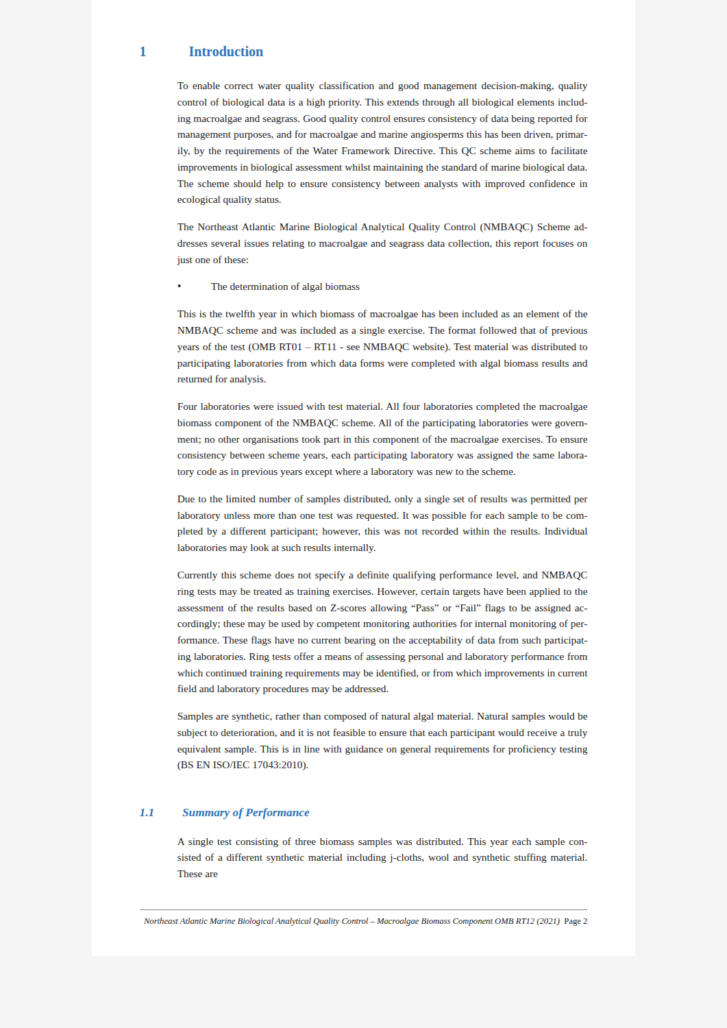1 Introduction
To enable correct water quality classification and good management decision-making, quality control of biological data is a high priority. This extends through all biological elements including macroalgae and seagrass. Good quality control ensures consistency of data being reported for management purposes, and for macroalgae and marine angiosperms this has been driven, primarily, by the requirements of the Water Framework Directive. This QC scheme aims to facilitate improvements in biological assessment whilst maintaining the standard of marine biological data. The scheme should help to ensure consistency between analysts with improved confidence in ecological quality status.
The Northeast Atlantic Marine Biological Analytical Quality Control (NMBAQC) Scheme addresses several issues relating to macroalgae and seagrass data collection, this report focuses on just one of these:
The determination of algal biomass
This is the twelfth year in which biomass of macroalgae has been included as an element of the NMBAQC scheme and was included as a single exercise. The format followed that of previous years of the test (OMB RT01 – RT11 - see NMBAQC website). Test material was distributed to participating laboratories from which data forms were completed with algal biomass results and returned for analysis.
Four laboratories were issued with test material. All four laboratories completed the macroalgae biomass component of the NMBAQC scheme. All of the participating laboratories were government; no other organisations took part in this component of the macroalgae exercises. To ensure consistency between scheme years, each participating laboratory was assigned the same laboratory code as in previous years except where a laboratory was new to the scheme.
Due to the limited number of samples distributed, only a single set of results was permitted per laboratory unless more than one test was requested. It was possible for each sample to be completed by a different participant; however, this was not recorded within the results. Individual laboratories may look at such results internally.
Currently this scheme does not specify a definite qualifying performance level, and NMBAQC ring tests may be treated as training exercises. However, certain targets have been applied to the assessment of the results based on Z-scores allowing “Pass” or “Fail” flags to be assigned accordingly; these may be used by competent monitoring authorities for internal monitoring of performance. These flags have no current bearing on the acceptability of data from such participating laboratories. Ring tests offer a means of assessing personal and laboratory performance from which continued training requirements may be identified, or from which improvements in current field and laboratory procedures may be addressed.
Samples are synthetic, rather than composed of natural algal material. Natural samples would be subject to deterioration, and it is not feasible to ensure that each participant would receive a truly equivalent sample. This is in line with guidance on general requirements for proficiency testing (BS EN ISO/IEC 17043:2010).
1.1 Summary of Performance
A single test consisting of three biomass samples was distributed. This year each sample consisted of a different synthetic material including j-cloths, wool and synthetic stuffing material. These are
Northeast Atlantic Marine Biological Analytical Quality Control – Macroalgae Biomass Component OMB RT12 (2021) Page 2